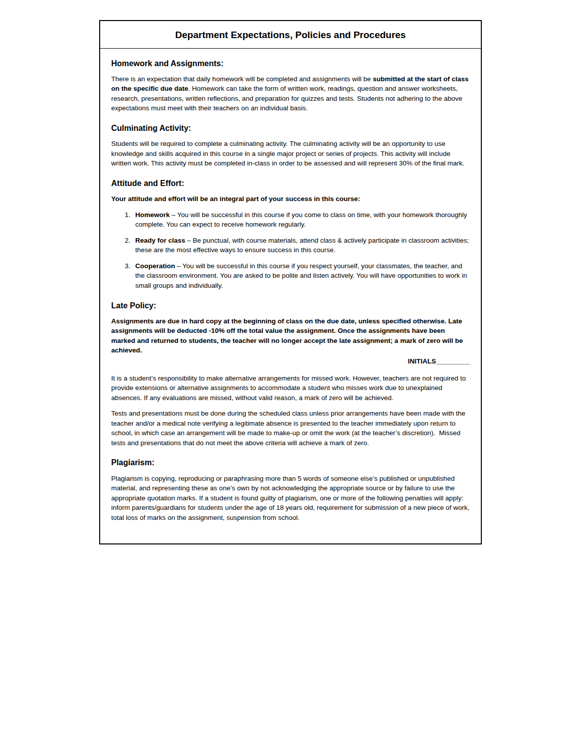Department Expectations, Policies and Procedures
Homework and Assignments:
There is an expectation that daily homework will be completed and assignments will be submitted at the start of class on the specific due date. Homework can take the form of written work, readings, question and answer worksheets, research, presentations, written reflections, and preparation for quizzes and tests. Students not adhering to the above expectations must meet with their teachers on an individual basis.
Culminating Activity:
Students will be required to complete a culminating activity. The culminating activity will be an opportunity to use knowledge and skills acquired in this course in a single major project or series of projects. This activity will include written work. This activity must be completed in-class in order to be assessed and will represent 30% of the final mark.
Attitude and Effort:
Your attitude and effort will be an integral part of your success in this course:
Homework – You will be successful in this course if you come to class on time, with your homework thoroughly complete. You can expect to receive homework regularly.
Ready for class – Be punctual, with course materials, attend class & actively participate in classroom activities; these are the most effective ways to ensure success in this course.
Cooperation – You will be successful in this course if you respect yourself, your classmates, the teacher, and the classroom environment. You are asked to be polite and listen actively. You will have opportunities to work in small groups and individually.
Late Policy:
Assignments are due in hard copy at the beginning of class on the due date, unless specified otherwise. Late assignments will be deducted -10% off the total value the assignment. Once the assignments have been marked and returned to students, the teacher will no longer accept the late assignment; a mark of zero will be achieved.
INITIALS_________
It is a student’s responsibility to make alternative arrangements for missed work. However, teachers are not required to provide extensions or alternative assignments to accommodate a student who misses work due to unexplained absences. If any evaluations are missed, without valid reason, a mark of zero will be achieved.
Tests and presentations must be done during the scheduled class unless prior arrangements have been made with the teacher and/or a medical note verifying a legitimate absence is presented to the teacher immediately upon return to school, in which case an arrangement will be made to make-up or omit the work (at the teacher’s discretion). Missed tests and presentations that do not meet the above criteria will achieve a mark of zero.
Plagiarism:
Plagiarism is copying, reproducing or paraphrasing more than 5 words of someone else’s published or unpublished material, and representing these as one’s own by not acknowledging the appropriate source or by failure to use the appropriate quotation marks. If a student is found guilty of plagiarism, one or more of the following penalties will apply: inform parents/guardians for students under the age of 18 years old, requirement for submission of a new piece of work, total loss of marks on the assignment, suspension from school.